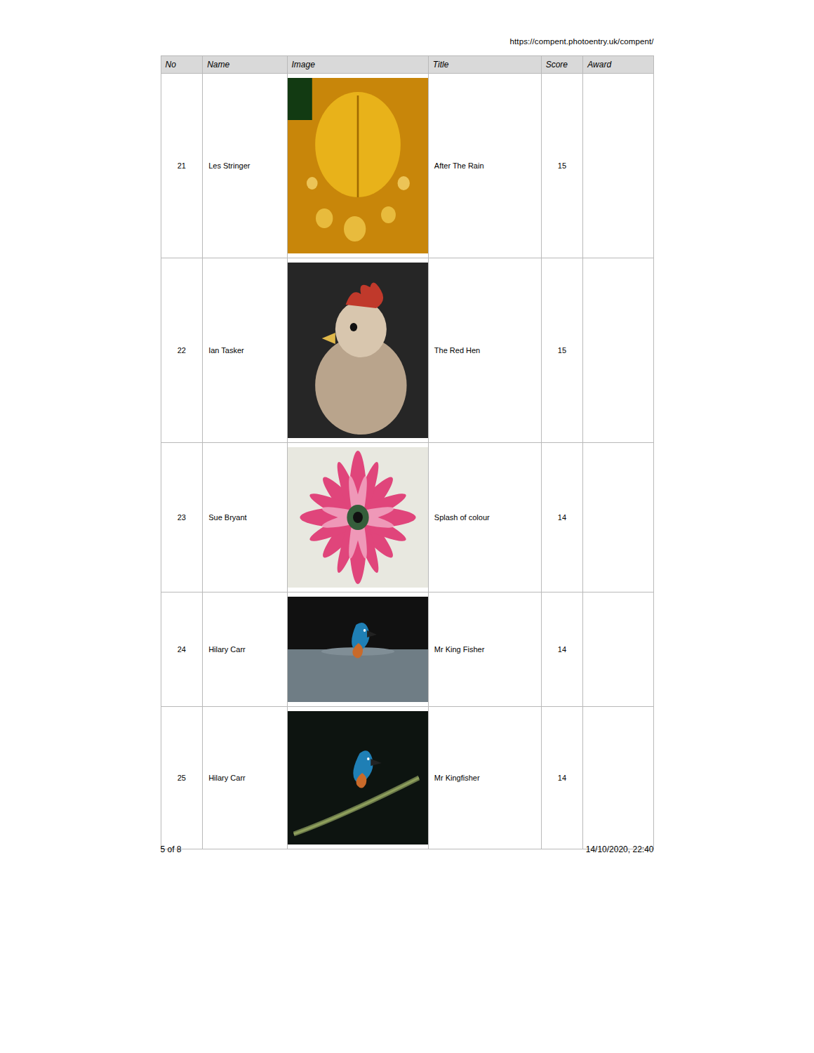https://compent.photoentry.uk/compent/
| No | Name | Image | Title | Score | Award |
| --- | --- | --- | --- | --- | --- |
| 21 | Les Stringer | | After The Rain | 15 | |
| 22 | Ian Tasker | | The Red Hen | 15 | |
| 23 | Sue Bryant | | Splash of colour | 14 | |
| 24 | Hilary Carr | | Mr King Fisher | 14 | |
| 25 | Hilary Carr | | Mr Kingfisher | 14 | |
5 of 8 14/10/2020, 22:40